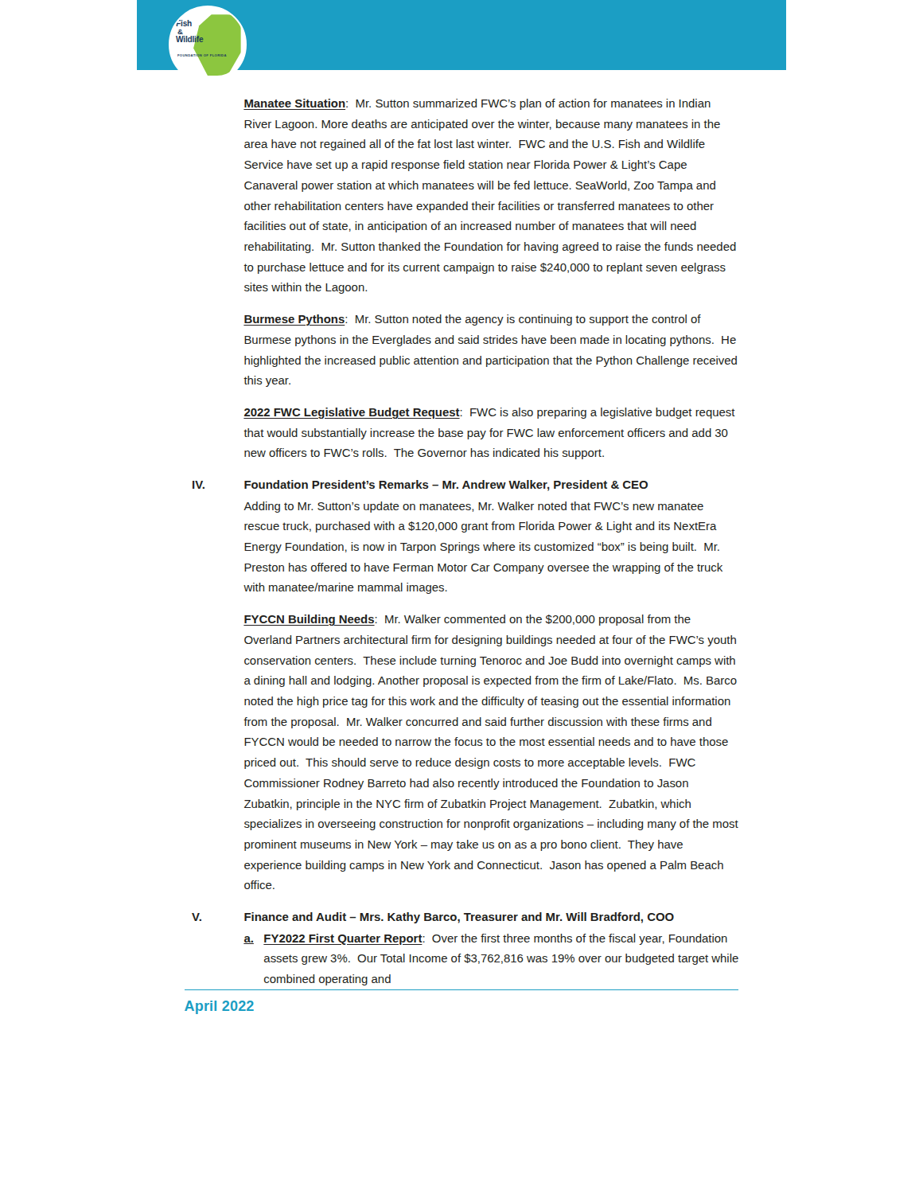Fish&Wildlife
Foundation of Florida
Manatee Situation: Mr. Sutton summarized FWC’s plan of action for manatees in Indian River Lagoon. More deaths are anticipated over the winter, because many manatees in the area have not regained all of the fat lost last winter. FWC and the U.S. Fish and Wildlife Service have set up a rapid response field station near Florida Power & Light’s Cape Canaveral power station at which manatees will be fed lettuce. SeaWorld, Zoo Tampa and other rehabilitation centers have expanded their facilities or transferred manatees to other facilities out of state, in anticipation of an increased number of manatees that will need rehabilitating. Mr. Sutton thanked the Foundation for having agreed to raise the funds needed to purchase lettuce and for its current campaign to raise $240,000 to replant seven eelgrass sites within the Lagoon.
Burmese Pythons: Mr. Sutton noted the agency is continuing to support the control of Burmese pythons in the Everglades and said strides have been made in locating pythons. He highlighted the increased public attention and participation that the Python Challenge received this year.
2022 FWC Legislative Budget Request: FWC is also preparing a legislative budget request that would substantially increase the base pay for FWC law enforcement officers and add 30 new officers to FWC’s rolls. The Governor has indicated his support.
IV.
Foundation President’s Remarks – Mr. Andrew Walker, President & CEO
Adding to Mr. Sutton’s update on manatees, Mr. Walker noted that FWC’s new manatee rescue truck, purchased with a $120,000 grant from Florida Power & Light and its NextEra Energy Foundation, is now in Tarpon Springs where its customized “box” is being built. Mr. Preston has offered to have Ferman Motor Car Company oversee the wrapping of the truck with manatee/marine mammal images.
FYCCN Building Needs: Mr. Walker commented on the $200,000 proposal from the Overland Partners architectural firm for designing buildings needed at four of the FWC’s youth conservation centers. These include turning Tenoroc and Joe Budd into overnight camps with a dining hall and lodging. Another proposal is expected from the firm of Lake/Flato. Ms. Barco noted the high price tag for this work and the difficulty of teasing out the essential information from the proposal. Mr. Walker concurred and said further discussion with these firms and FYCCN would be needed to narrow the focus to the most essential needs and to have those priced out. This should serve to reduce design costs to more acceptable levels. FWC Commissioner Rodney Barreto had also recently introduced the Foundation to Jason Zubatkin, principle in the NYC firm of Zubatkin Project Management. Zubatkin, which specializes in overseeing construction for nonprofit organizations – including many of the most prominent museums in New York – may take us on as a pro bono client. They have experience building camps in New York and Connecticut. Jason has opened a Palm Beach office.
V.
Finance and Audit – Mrs. Kathy Barco, Treasurer and Mr. Will Bradford, COO
a.
FY2022 First Quarter Report: Over the first three months of the fiscal year, Foundation assets grew 3%. Our Total Income of $3,762,816 was 19% over our budgeted target while combined operating and
April 2022